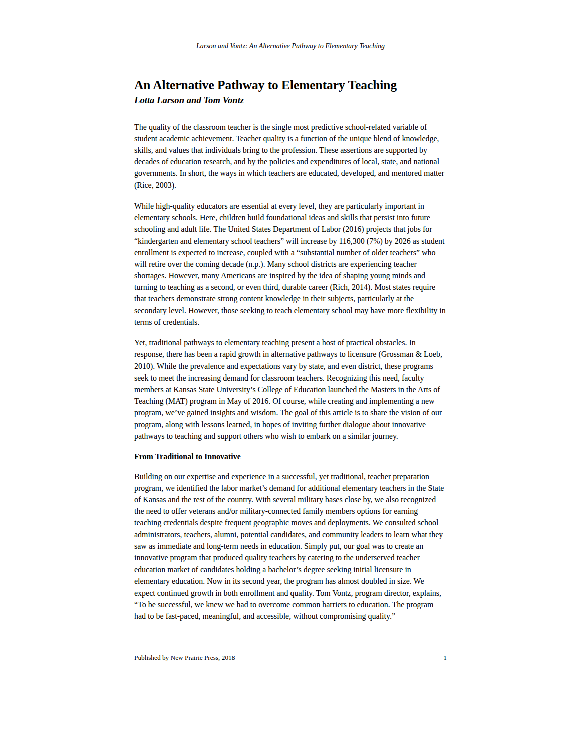Larson and Vontz: An Alternative Pathway to Elementary Teaching
An Alternative Pathway to Elementary Teaching
Lotta Larson and Tom Vontz
The quality of the classroom teacher is the single most predictive school-related variable of student academic achievement. Teacher quality is a function of the unique blend of knowledge, skills, and values that individuals bring to the profession. These assertions are supported by decades of education research, and by the policies and expenditures of local, state, and national governments. In short, the ways in which teachers are educated, developed, and mentored matter (Rice, 2003).
While high-quality educators are essential at every level, they are particularly important in elementary schools. Here, children build foundational ideas and skills that persist into future schooling and adult life. The United States Department of Labor (2016) projects that jobs for “kindergarten and elementary school teachers” will increase by 116,300 (7%) by 2026 as student enrollment is expected to increase, coupled with a “substantial number of older teachers” who will retire over the coming decade (n.p.). Many school districts are experiencing teacher shortages. However, many Americans are inspired by the idea of shaping young minds and turning to teaching as a second, or even third, durable career (Rich, 2014). Most states require that teachers demonstrate strong content knowledge in their subjects, particularly at the secondary level. However, those seeking to teach elementary school may have more flexibility in terms of credentials.
Yet, traditional pathways to elementary teaching present a host of practical obstacles. In response, there has been a rapid growth in alternative pathways to licensure (Grossman & Loeb, 2010). While the prevalence and expectations vary by state, and even district, these programs seek to meet the increasing demand for classroom teachers. Recognizing this need, faculty members at Kansas State University’s College of Education launched the Masters in the Arts of Teaching (MAT) program in May of 2016. Of course, while creating and implementing a new program, we’ve gained insights and wisdom. The goal of this article is to share the vision of our program, along with lessons learned, in hopes of inviting further dialogue about innovative pathways to teaching and support others who wish to embark on a similar journey.
From Traditional to Innovative
Building on our expertise and experience in a successful, yet traditional, teacher preparation program, we identified the labor market’s demand for additional elementary teachers in the State of Kansas and the rest of the country. With several military bases close by, we also recognized the need to offer veterans and/or military-connected family members options for earning teaching credentials despite frequent geographic moves and deployments. We consulted school administrators, teachers, alumni, potential candidates, and community leaders to learn what they saw as immediate and long-term needs in education. Simply put, our goal was to create an innovative program that produced quality teachers by catering to the underserved teacher education market of candidates holding a bachelor’s degree seeking initial licensure in elementary education. Now in its second year, the program has almost doubled in size. We expect continued growth in both enrollment and quality. Tom Vontz, program director, explains, “To be successful, we knew we had to overcome common barriers to education. The program had to be fast-paced, meaningful, and accessible, without compromising quality.”
Published by New Prairie Press, 2018
1